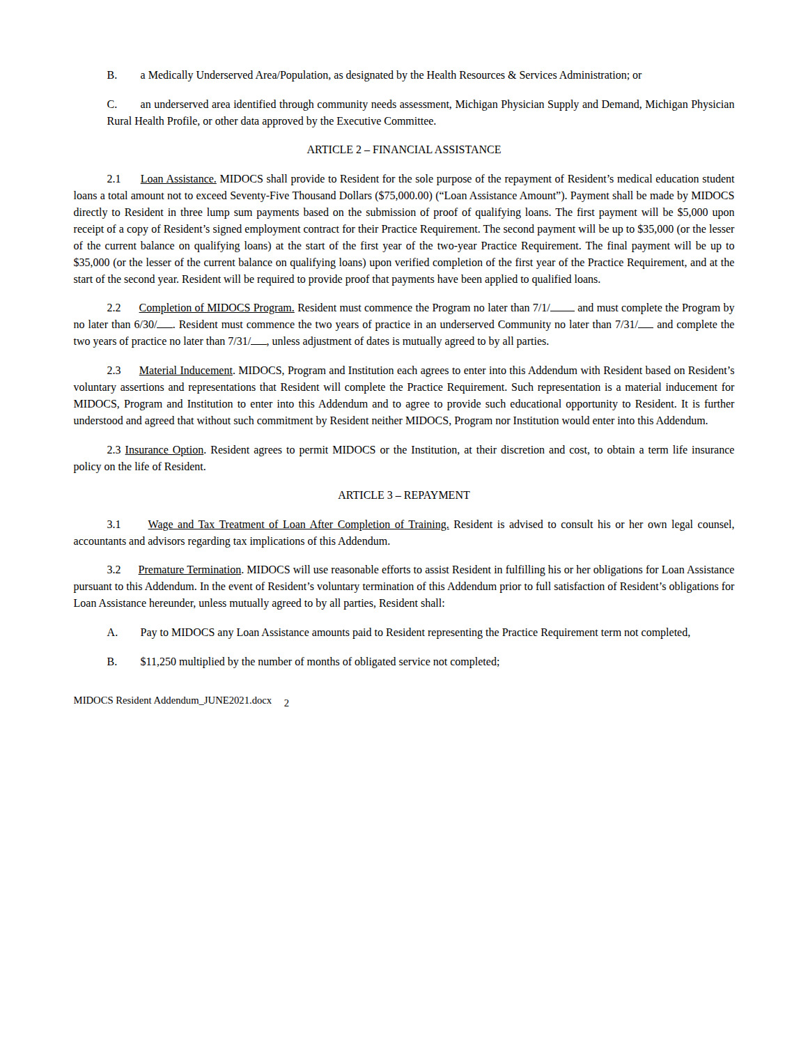B. a Medically Underserved Area/Population, as designated by the Health Resources & Services Administration; or
C. an underserved area identified through community needs assessment, Michigan Physician Supply and Demand, Michigan Physician Rural Health Profile, or other data approved by the Executive Committee.
ARTICLE 2 – FINANCIAL ASSISTANCE
2.1 Loan Assistance. MIDOCS shall provide to Resident for the sole purpose of the repayment of Resident’s medical education student loans a total amount not to exceed Seventy-Five Thousand Dollars ($75,000.00) (“Loan Assistance Amount”). Payment shall be made by MIDOCS directly to Resident in three lump sum payments based on the submission of proof of qualifying loans. The first payment will be $5,000 upon receipt of a copy of Resident’s signed employment contract for their Practice Requirement. The second payment will be up to $35,000 (or the lesser of the current balance on qualifying loans) at the start of the first year of the two-year Practice Requirement. The final payment will be up to $35,000 (or the lesser of the current balance on qualifying loans) upon verified completion of the first year of the Practice Requirement, and at the start of the second year. Resident will be required to provide proof that payments have been applied to qualified loans.
2.2 Completion of MIDOCS Program. Resident must commence the Program no later than 7/1/ and must complete the Program by no later than 6/30/ . Resident must commence the two years of practice in an underserved Community no later than 7/31/ and complete the two years of practice no later than 7/31/ , unless adjustment of dates is mutually agreed to by all parties.
2.3 Material Inducement. MIDOCS, Program and Institution each agrees to enter into this Addendum with Resident based on Resident’s voluntary assertions and representations that Resident will complete the Practice Requirement. Such representation is a material inducement for MIDOCS, Program and Institution to enter into this Addendum and to agree to provide such educational opportunity to Resident. It is further understood and agreed that without such commitment by Resident neither MIDOCS, Program nor Institution would enter into this Addendum.
2.3 Insurance Option. Resident agrees to permit MIDOCS or the Institution, at their discretion and cost, to obtain a term life insurance policy on the life of Resident.
ARTICLE 3 – REPAYMENT
3.1 Wage and Tax Treatment of Loan After Completion of Training. Resident is advised to consult his or her own legal counsel, accountants and advisors regarding tax implications of this Addendum.
3.2 Premature Termination. MIDOCS will use reasonable efforts to assist Resident in fulfilling his or her obligations for Loan Assistance pursuant to this Addendum. In the event of Resident’s voluntary termination of this Addendum prior to full satisfaction of Resident’s obligations for Loan Assistance hereunder, unless mutually agreed to by all parties, Resident shall:
A. Pay to MIDOCS any Loan Assistance amounts paid to Resident representing the Practice Requirement term not completed,
B.$11,250 multiplied by the number of months of obligated service not completed;
MIDOCS Resident Addendum_JUNE2021.docx2